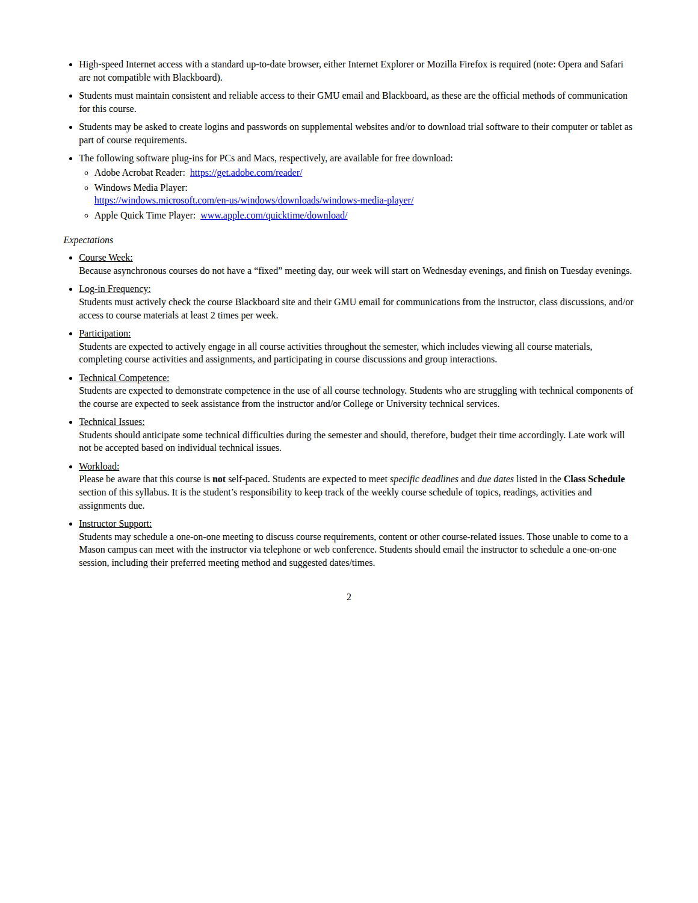High-speed Internet access with a standard up-to-date browser, either Internet Explorer or Mozilla Firefox is required (note: Opera and Safari are not compatible with Blackboard).
Students must maintain consistent and reliable access to their GMU email and Blackboard, as these are the official methods of communication for this course.
Students may be asked to create logins and passwords on supplemental websites and/or to download trial software to their computer or tablet as part of course requirements.
The following software plug-ins for PCs and Macs, respectively, are available for free download:
Adobe Acrobat Reader: https://get.adobe.com/reader/
Windows Media Player:
https://windows.microsoft.com/en-us/windows/downloads/windows-media-player/
Apple Quick Time Player: www.apple.com/quicktime/download/
Expectations
Course Week: Because asynchronous courses do not have a “fixed” meeting day, our week will start on Wednesday evenings, and finish on Tuesday evenings.
Log-in Frequency: Students must actively check the course Blackboard site and their GMU email for communications from the instructor, class discussions, and/or access to course materials at least 2 times per week.
Participation: Students are expected to actively engage in all course activities throughout the semester, which includes viewing all course materials, completing course activities and assignments, and participating in course discussions and group interactions.
Technical Competence: Students are expected to demonstrate competence in the use of all course technology. Students who are struggling with technical components of the course are expected to seek assistance from the instructor and/or College or University technical services.
Technical Issues: Students should anticipate some technical difficulties during the semester and should, therefore, budget their time accordingly. Late work will not be accepted based on individual technical issues.
Workload: Please be aware that this course is not self-paced. Students are expected to meet specific deadlines and due dates listed in the Class Schedule section of this syllabus. It is the student’s responsibility to keep track of the weekly course schedule of topics, readings, activities and assignments due.
Instructor Support: Students may schedule a one-on-one meeting to discuss course requirements, content or other course-related issues. Those unable to come to a Mason campus can meet with the instructor via telephone or web conference. Students should email the instructor to schedule a one-on-one session, including their preferred meeting method and suggested dates/times.
2